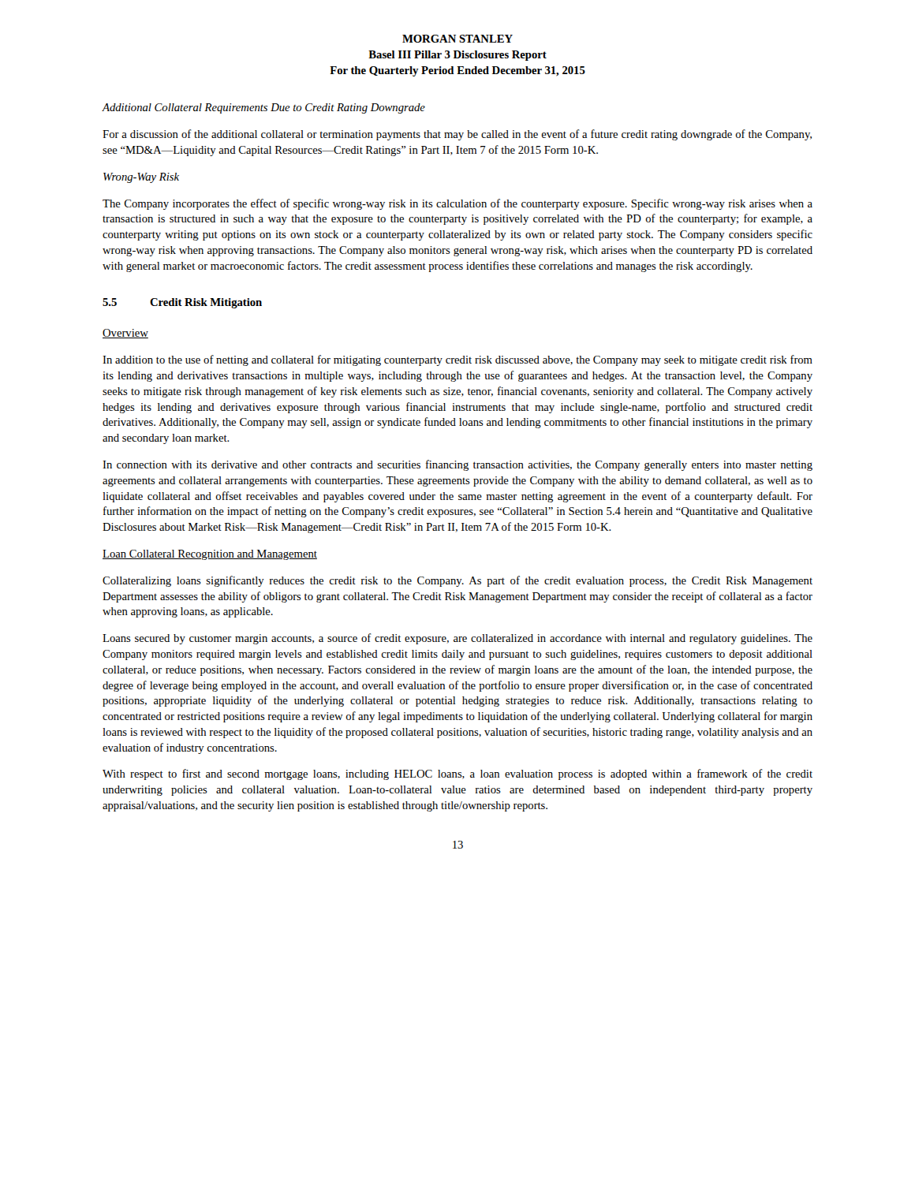MORGAN STANLEY Basel III Pillar 3 Disclosures Report For the Quarterly Period Ended December 31, 2015
Additional Collateral Requirements Due to Credit Rating Downgrade
For a discussion of the additional collateral or termination payments that may be called in the event of a future credit rating downgrade of the Company, see “MD&A—Liquidity and Capital Resources—Credit Ratings” in Part II, Item 7 of the 2015 Form 10-K.
Wrong-Way Risk
The Company incorporates the effect of specific wrong-way risk in its calculation of the counterparty exposure. Specific wrong-way risk arises when a transaction is structured in such a way that the exposure to the counterparty is positively correlated with the PD of the counterparty; for example, a counterparty writing put options on its own stock or a counterparty collateralized by its own or related party stock. The Company considers specific wrong-way risk when approving transactions. The Company also monitors general wrong-way risk, which arises when the counterparty PD is correlated with general market or macroeconomic factors. The credit assessment process identifies these correlations and manages the risk accordingly.
5.5 Credit Risk Mitigation
Overview
In addition to the use of netting and collateral for mitigating counterparty credit risk discussed above, the Company may seek to mitigate credit risk from its lending and derivatives transactions in multiple ways, including through the use of guarantees and hedges. At the transaction level, the Company seeks to mitigate risk through management of key risk elements such as size, tenor, financial covenants, seniority and collateral. The Company actively hedges its lending and derivatives exposure through various financial instruments that may include single-name, portfolio and structured credit derivatives. Additionally, the Company may sell, assign or syndicate funded loans and lending commitments to other financial institutions in the primary and secondary loan market.
In connection with its derivative and other contracts and securities financing transaction activities, the Company generally enters into master netting agreements and collateral arrangements with counterparties. These agreements provide the Company with the ability to demand collateral, as well as to liquidate collateral and offset receivables and payables covered under the same master netting agreement in the event of a counterparty default. For further information on the impact of netting on the Company’s credit exposures, see “Collateral” in Section 5.4 herein and “Quantitative and Qualitative Disclosures about Market Risk—Risk Management—Credit Risk” in Part II, Item 7A of the 2015 Form 10-K.
Loan Collateral Recognition and Management
Collateralizing loans significantly reduces the credit risk to the Company. As part of the credit evaluation process, the Credit Risk Management Department assesses the ability of obligors to grant collateral. The Credit Risk Management Department may consider the receipt of collateral as a factor when approving loans, as applicable.
Loans secured by customer margin accounts, a source of credit exposure, are collateralized in accordance with internal and regulatory guidelines. The Company monitors required margin levels and established credit limits daily and pursuant to such guidelines, requires customers to deposit additional collateral, or reduce positions, when necessary. Factors considered in the review of margin loans are the amount of the loan, the intended purpose, the degree of leverage being employed in the account, and overall evaluation of the portfolio to ensure proper diversification or, in the case of concentrated positions, appropriate liquidity of the underlying collateral or potential hedging strategies to reduce risk. Additionally, transactions relating to concentrated or restricted positions require a review of any legal impediments to liquidation of the underlying collateral. Underlying collateral for margin loans is reviewed with respect to the liquidity of the proposed collateral positions, valuation of securities, historic trading range, volatility analysis and an evaluation of industry concentrations.
With respect to first and second mortgage loans, including HELOC loans, a loan evaluation process is adopted within a framework of the credit underwriting policies and collateral valuation. Loan-to-collateral value ratios are determined based on independent third-party property appraisal/valuations, and the security lien position is established through title/ownership reports.
13